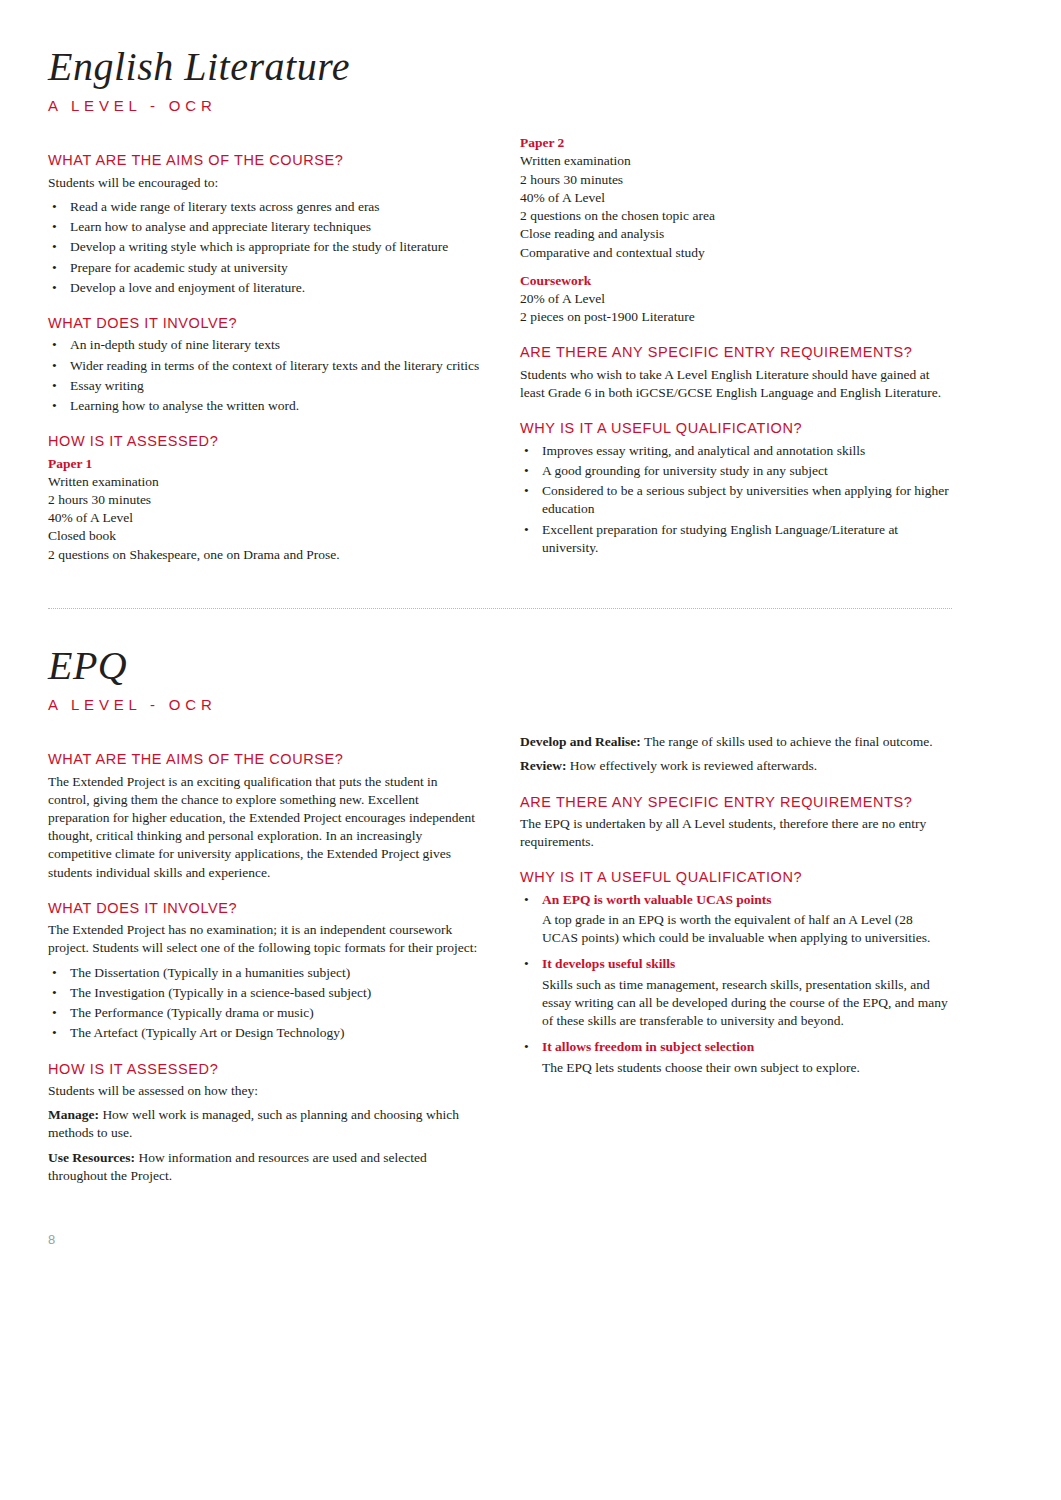English Literature
A Level - OCR
What are the aims of the course?
Students will be encouraged to:
Read a wide range of literary texts across genres and eras
Learn how to analyse and appreciate literary techniques
Develop a writing style which is appropriate for the study of literature
Prepare for academic study at university
Develop a love and enjoyment of literature.
What does it involve?
An in-depth study of nine literary texts
Wider reading in terms of the context of literary texts and the literary critics
Essay writing
Learning how to analyse the written word.
How is it assessed?
Paper 1
Written examination
2 hours 30 minutes
40% of A Level
Closed book
2 questions on Shakespeare, one on Drama and Prose.
Paper 2
Written examination
2 hours 30 minutes
40% of A Level
2 questions on the chosen topic area
Close reading and analysis
Comparative and contextual study
Coursework
20% of A Level
2 pieces on post-1900 Literature
Are there any specific entry requirements?
Students who wish to take A Level English Literature should have gained at least Grade 6 in both iGCSE/GCSE English Language and English Literature.
Why is it a useful qualification?
Improves essay writing, and analytical and annotation skills
A good grounding for university study in any subject
Considered to be a serious subject by universities when applying for higher education
Excellent preparation for studying English Language/Literature at university.
EPQ
A Level - OCR
What are the aims of the course?
The Extended Project is an exciting qualification that puts the student in control, giving them the chance to explore something new. Excellent preparation for higher education, the Extended Project encourages independent thought, critical thinking and personal exploration. In an increasingly competitive climate for university applications, the Extended Project gives students individual skills and experience.
What does it involve?
The Extended Project has no examination; it is an independent coursework project. Students will select one of the following topic formats for their project:
The Dissertation (Typically in a humanities subject)
The Investigation (Typically in a science-based subject)
The Performance (Typically drama or music)
The Artefact (Typically Art or Design Technology)
How is it assessed?
Students will be assessed on how they:
Manage: How well work is managed, such as planning and choosing which methods to use.
Use Resources: How information and resources are used and selected throughout the Project.
Develop and Realise: The range of skills used to achieve the final outcome.
Review: How effectively work is reviewed afterwards.
Are there any specific entry requirements?
The EPQ is undertaken by all A Level students, therefore there are no entry requirements.
Why is it a useful qualification?
An EPQ is worth valuable UCAS points A top grade in an EPQ is worth the equivalent of half an A Level (28 UCAS points) which could be invaluable when applying to universities.
It develops useful skills Skills such as time management, research skills, presentation skills, and essay writing can all be developed during the course of the EPQ, and many of these skills are transferable to university and beyond.
It allows freedom in subject selection The EPQ lets students choose their own subject to explore.
8